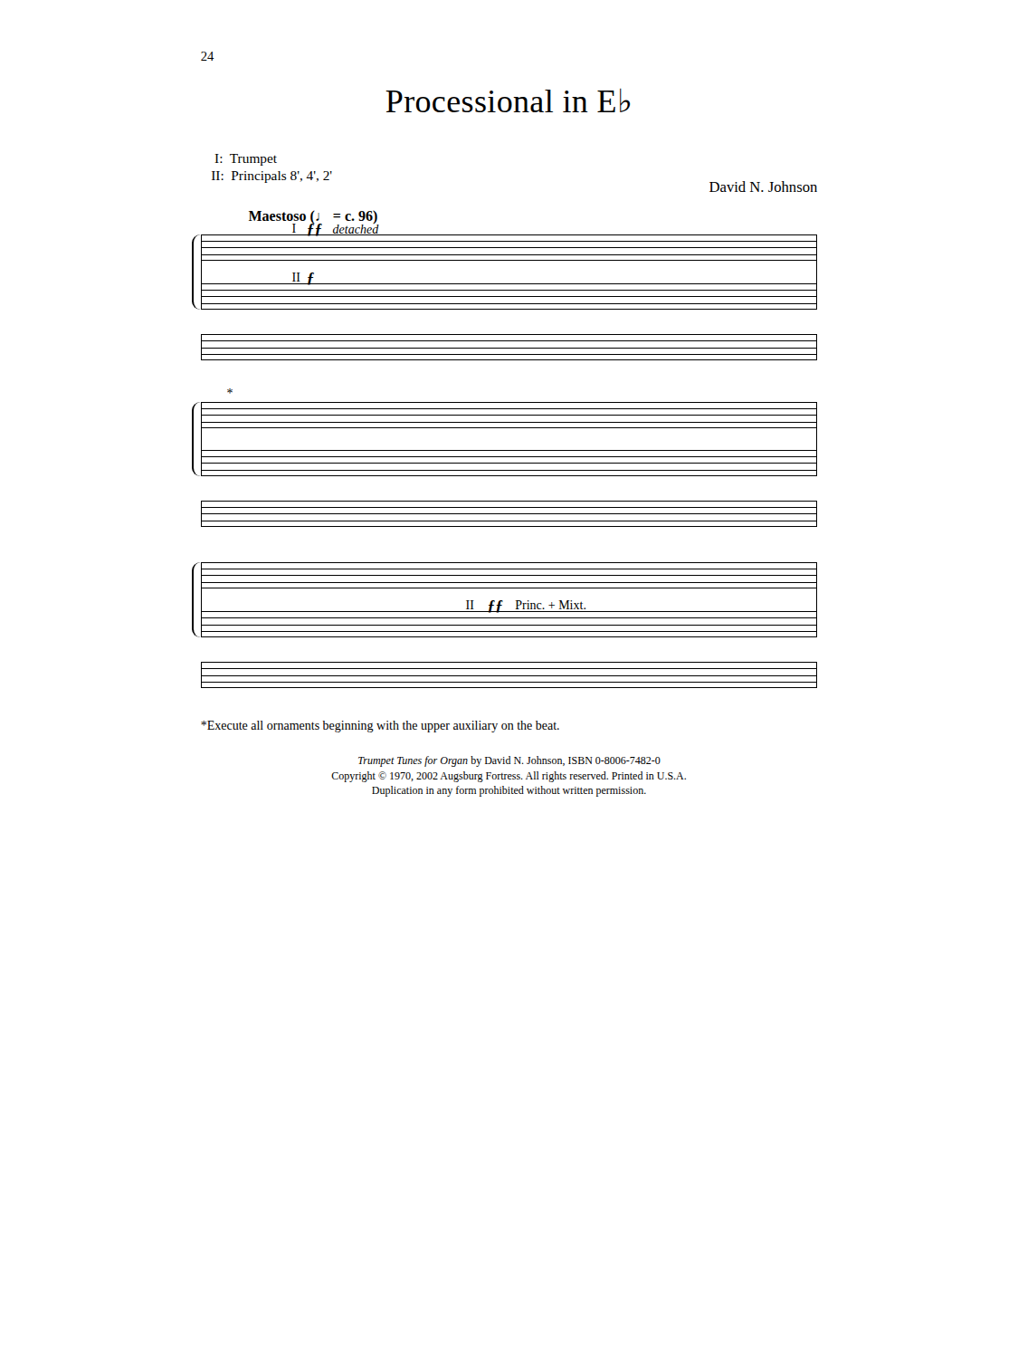24
Processional in E♭
I: Trumpet
II: Principals 8', 4', 2'
David N. Johnson
Maestoso (♩ = c. 96)
I ƒƒ detached II ƒ
*
II ƒƒ Princ. + Mixt.
*Execute all ornaments beginning with the upper auxiliary on the beat.
Trumpet Tunes for Organ by David N. Johnson, ISBN 0-8006-7482-0
Copyright © 1970, 2002 Augsburg Fortress. All rights reserved. Printed in U.S.A.
Duplication in any form prohibited without written permission.